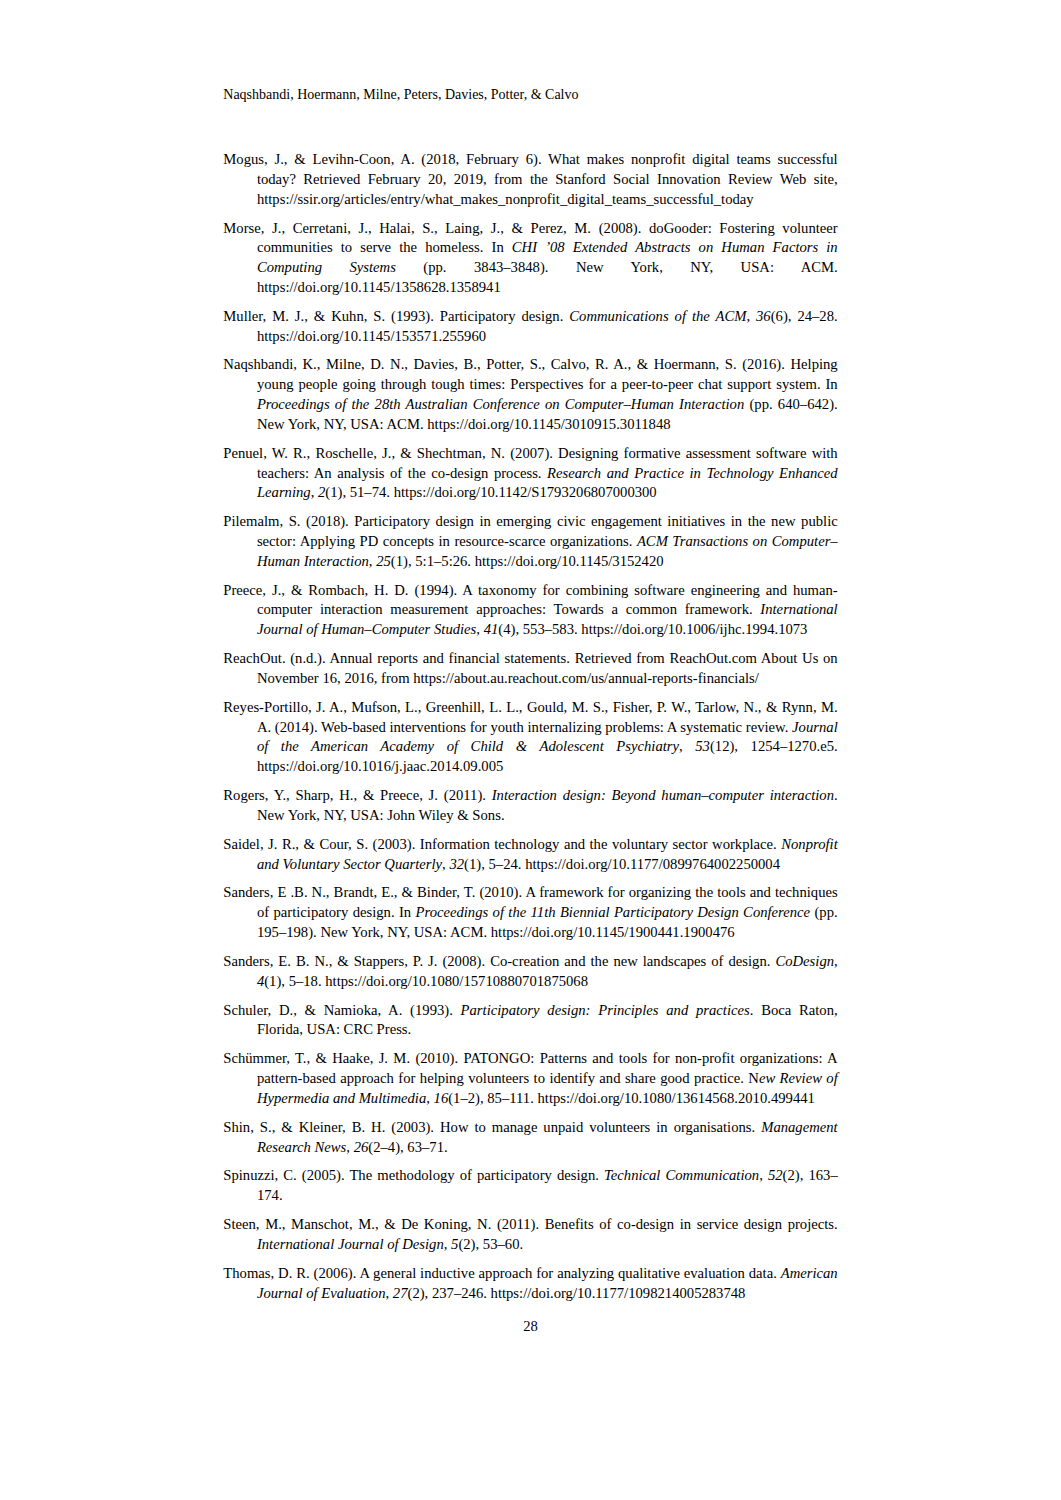Naqshbandi, Hoermann, Milne, Peters, Davies, Potter, & Calvo
Mogus, J., & Levihn-Coon, A. (2018, February 6). What makes nonprofit digital teams successful today? Retrieved February 20, 2019, from the Stanford Social Innovation Review Web site, https://ssir.org/articles/entry/what_makes_nonprofit_digital_teams_successful_today
Morse, J., Cerretani, J., Halai, S., Laing, J., & Perez, M. (2008). doGooder: Fostering volunteer communities to serve the homeless. In CHI ’08 Extended Abstracts on Human Factors in Computing Systems (pp. 3843–3848). New York, NY, USA: ACM. https://doi.org/10.1145/1358628.1358941
Muller, M. J., & Kuhn, S. (1993). Participatory design. Communications of the ACM, 36(6), 24–28. https://doi.org/10.1145/153571.255960
Naqshbandi, K., Milne, D. N., Davies, B., Potter, S., Calvo, R. A., & Hoermann, S. (2016). Helping young people going through tough times: Perspectives for a peer-to-peer chat support system. In Proceedings of the 28th Australian Conference on Computer–Human Interaction (pp. 640–642). New York, NY, USA: ACM. https://doi.org/10.1145/3010915.3011848
Penuel, W. R., Roschelle, J., & Shechtman, N. (2007). Designing formative assessment software with teachers: An analysis of the co-design process. Research and Practice in Technology Enhanced Learning, 2(1), 51–74. https://doi.org/10.1142/S1793206807000300
Pilemalm, S. (2018). Participatory design in emerging civic engagement initiatives in the new public sector: Applying PD concepts in resource-scarce organizations. ACM Transactions on Computer–Human Interaction, 25(1), 5:1–5:26. https://doi.org/10.1145/3152420
Preece, J., & Rombach, H. D. (1994). A taxonomy for combining software engineering and human-computer interaction measurement approaches: Towards a common framework. International Journal of Human–Computer Studies, 41(4), 553–583. https://doi.org/10.1006/ijhc.1994.1073
ReachOut. (n.d.). Annual reports and financial statements. Retrieved from ReachOut.com About Us on November 16, 2016, from https://about.au.reachout.com/us/annual-reports-financials/
Reyes-Portillo, J. A., Mufson, L., Greenhill, L. L., Gould, M. S., Fisher, P. W., Tarlow, N., & Rynn, M. A. (2014). Web-based interventions for youth internalizing problems: A systematic review. Journal of the American Academy of Child & Adolescent Psychiatry, 53(12), 1254–1270.e5. https://doi.org/10.1016/j.jaac.2014.09.005
Rogers, Y., Sharp, H., & Preece, J. (2011). Interaction design: Beyond human–computer interaction. New York, NY, USA: John Wiley & Sons.
Saidel, J. R., & Cour, S. (2003). Information technology and the voluntary sector workplace. Nonprofit and Voluntary Sector Quarterly, 32(1), 5–24. https://doi.org/10.1177/0899764002250004
Sanders, E .B. N., Brandt, E., & Binder, T. (2010). A framework for organizing the tools and techniques of participatory design. In Proceedings of the 11th Biennial Participatory Design Conference (pp. 195–198). New York, NY, USA: ACM. https://doi.org/10.1145/1900441.1900476
Sanders, E. B. N., & Stappers, P. J. (2008). Co-creation and the new landscapes of design. CoDesign, 4(1), 5–18. https://doi.org/10.1080/15710880701875068
Schuler, D., & Namioka, A. (1993). Participatory design: Principles and practices. Boca Raton, Florida, USA: CRC Press.
Schümmer, T., & Haake, J. M. (2010). PATONGO: Patterns and tools for non-profit organizations: A pattern-based approach for helping volunteers to identify and share good practice. New Review of Hypermedia and Multimedia, 16(1–2), 85–111. https://doi.org/10.1080/13614568.2010.499441
Shin, S., & Kleiner, B. H. (2003). How to manage unpaid volunteers in organisations. Management Research News, 26(2–4), 63–71.
Spinuzzi, C. (2005). The methodology of participatory design. Technical Communication, 52(2), 163–174.
Steen, M., Manschot, M., & De Koning, N. (2011). Benefits of co-design in service design projects. International Journal of Design, 5(2), 53–60.
Thomas, D. R. (2006). A general inductive approach for analyzing qualitative evaluation data. American Journal of Evaluation, 27(2), 237–246. https://doi.org/10.1177/1098214005283748
28